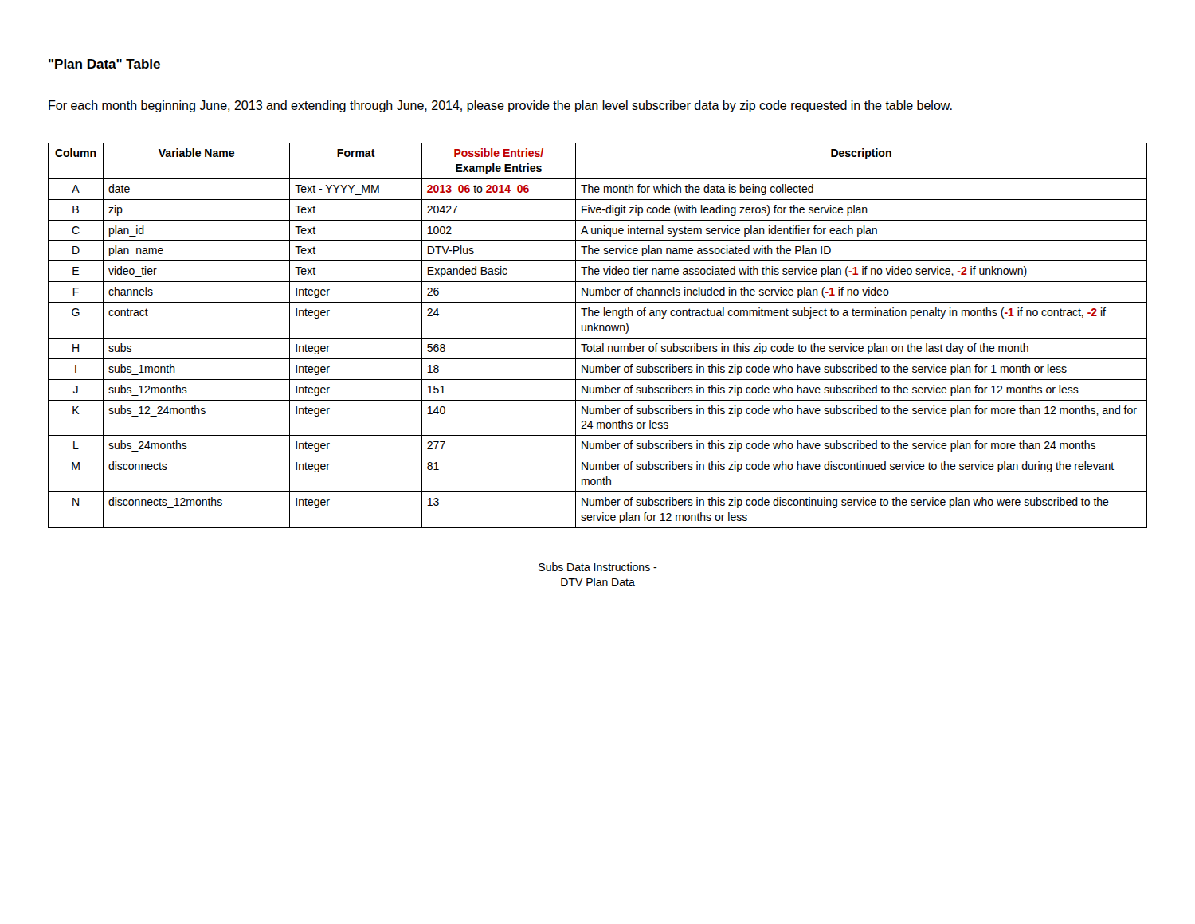"Plan Data" Table
For each month beginning June, 2013 and extending through June, 2014, please provide the plan level subscriber data by zip code requested in the table below.
| Column | Variable Name | Format | Possible Entries/ Example Entries | Description |
| --- | --- | --- | --- | --- |
| A | date | Text - YYYY_MM | 2013_06 to 2014_06 | The month for which the data is being collected |
| B | zip | Text | 20427 | Five-digit zip code (with leading zeros) for the service plan |
| C | plan_id | Text | 1002 | A unique internal system service plan identifier for each plan |
| D | plan_name | Text | DTV-Plus | The service plan name associated with the Plan ID |
| E | video_tier | Text | Expanded Basic | The video tier name associated with this service plan ( -1 if no video service, -2 if unknown) |
| F | channels | Integer | 26 | Number of channels included in the service plan ( -1 if no video |
| G | contract | Integer | 24 | The length of any contractual commitment subject to a termination penalty in months ( -1 if no contract, -2 if unknown) |
| H | subs | Integer | 568 | Total number of subscribers in this zip code to the service plan on the last day of the month |
| I | subs_1month | Integer | 18 | Number of subscribers in this zip code who have subscribed to the service plan for 1 month or less |
| J | subs_12months | Integer | 151 | Number of subscribers in this zip code who have subscribed to the service plan for 12 months or less |
| K | subs_12_24months | Integer | 140 | Number of subscribers in this zip code who have subscribed to the service plan for more than 12 months, and for 24 months or less |
| L | subs_24months | Integer | 277 | Number of subscribers in this zip code who have subscribed to the service plan for more than 24 months |
| M | disconnects | Integer | 81 | Number of subscribers in this zip code who have discontinued service to the service plan during the relevant month |
| N | disconnects_12months | Integer | 13 | Number of subscribers in this zip code discontinuing service to the service plan who were subscribed to the service plan for 12 months or less |
Subs Data Instructions -
DTV Plan Data